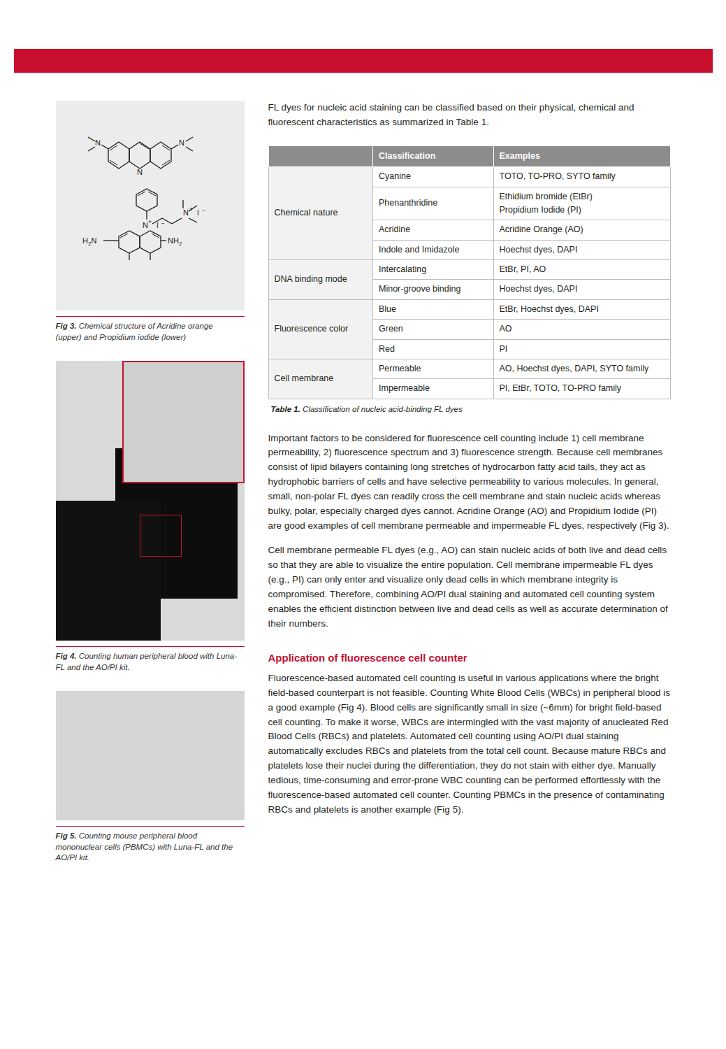N N N N + I − N + I − H2N NH2
Fig 3. Chemical structure of Acridine orange
(upper) and Propidium iodide (lower)
Fig 4. Counting human peripheral blood with Luna-FL and the AO/PI kit.
Fig 5. Counting mouse peripheral blood mononuclear cells (PBMCs) with Luna-FL and the AO/PI kit.
FL dyes for nucleic acid staining can be classified based on their physical, chemical and fluorescent characteristics as summarized in Table 1.
| | Classification | Examples |
| --- | --- | --- |
| Chemical nature | Cyanine | TOTO, TO-PRO, SYTO family |
| Phenanthridine | Ethidium bromide (EtBr) Propidium Iodide (PI) |
| Acridine | Acridine Orange (AO) |
| Indole and Imidazole | Hoechst dyes, DAPI |
| DNA binding mode | Intercalating | EtBr, PI, AO |
| Minor-groove binding | Hoechst dyes, DAPI |
| Fluorescence color | Blue | EtBr, Hoechst dyes, DAPI |
| Green | AO |
| Red | PI |
| Cell membrane | Permeable | AO, Hoechst dyes, DAPI, SYTO family |
| Impermeable | PI, EtBr, TOTO, TO-PRO family |
Table 1. Classification of nucleic acid-binding FL dyes
Important factors to be considered for fluorescence cell counting include 1) cell membrane permeability, 2) fluorescence spectrum and 3) fluorescence strength. Because cell membranes consist of lipid bilayers containing long stretches of hydrocarbon fatty acid tails, they act as hydrophobic barriers of cells and have selective permeability to various molecules. In general, small, non-polar FL dyes can readily cross the cell membrane and stain nucleic acids whereas bulky, polar, especially charged dyes cannot. Acridine Orange (AO) and Propidium Iodide (PI) are good examples of cell membrane permeable and impermeable FL dyes, respectively (Fig 3).
Cell membrane permeable FL dyes (e.g., AO) can stain nucleic acids of both live and dead cells so that they are able to visualize the entire population. Cell membrane impermeable FL dyes (e.g., PI) can only enter and visualize only dead cells in which membrane integrity is compromised. Therefore, combining AO/PI dual staining and automated cell counting system enables the efficient distinction between live and dead cells as well as accurate determination of their numbers.
Application of fluorescence cell counter
Fluorescence-based automated cell counting is useful in various applications where the bright field-based counterpart is not feasible. Counting White Blood Cells (WBCs) in peripheral blood is a good example (Fig 4). Blood cells are significantly small in size (~6mm) for bright field-based cell counting. To make it worse, WBCs are intermingled with the vast majority of anucleated Red Blood Cells (RBCs) and platelets. Automated cell counting using AO/PI dual staining automatically excludes RBCs and platelets from the total cell count. Because mature RBCs and platelets lose their nuclei during the differentiation, they do not stain with either dye. Manually tedious, time-consuming and error-prone WBC counting can be performed effortlessly with the fluorescence-based automated cell counter. Counting PBMCs in the presence of contaminating RBCs and platelets is another example (Fig 5).